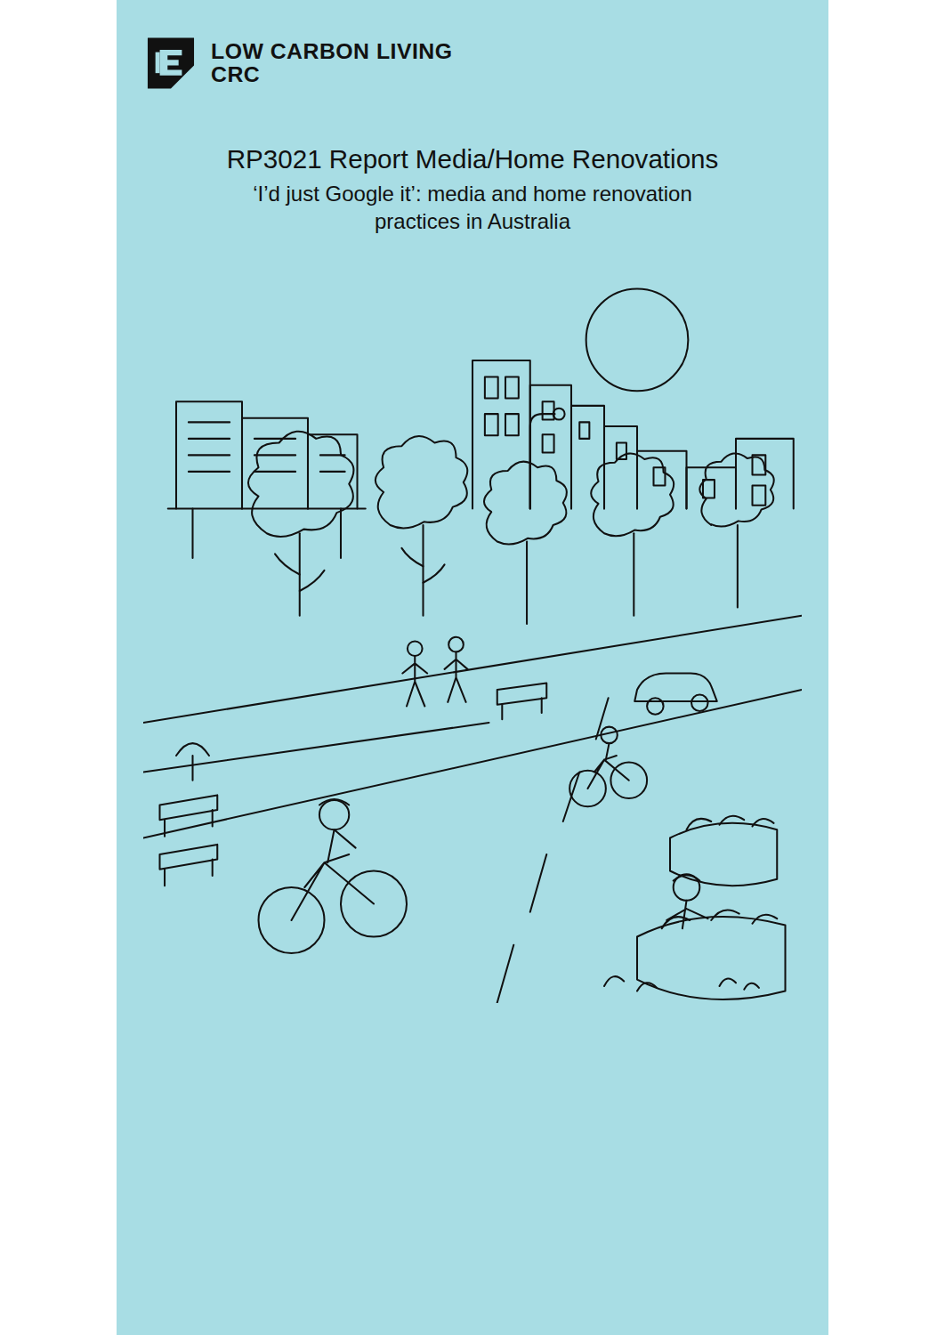LOW CARBON LIVING CRC
RP3021 Report Media/Home Renovations
‘I’d just Google it’: media and home renovation
practices in Australia